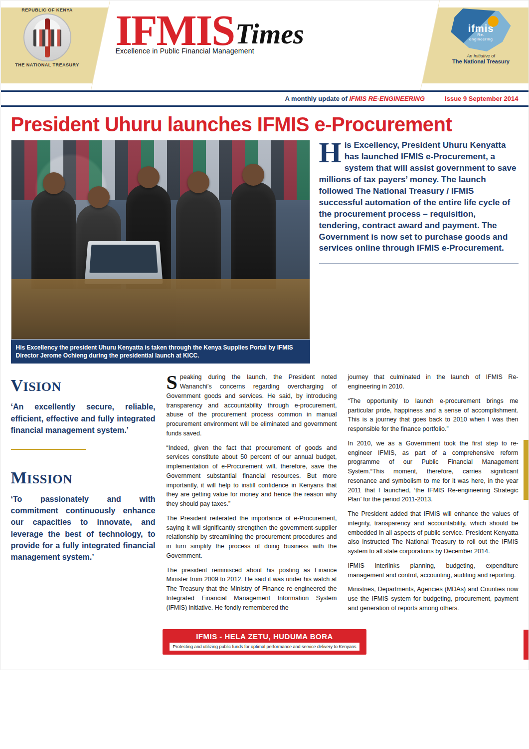REPUBLIC OF KENYA
THE NATIONAL TREASURY
IFMIS Times
Excellence in Public Financial Management
An Initiative of
The National Treasury
A monthly update of IFMIS RE-ENGINEERING
Issue 9 September 2014
President Uhuru launches IFMIS e-Procurement
His Excellency the president Uhuru Kenyatta is taken through the Kenya Supplies Portal by IFMIS Director Jerome Ochieng during the presidential launch at KICC.
His Excellency, President Uhuru Kenyatta has launched IFMIS e-Procurement, a system that will assist government to save millions of tax payers’ money. The launch followed The National Treasury / IFMIS successful automation of the entire life cycle of the procurement process – requisition, tendering, contract award and payment. The Government is now set to purchase goods and services online through IFMIS e-Procurement.
VISION
‘An excellently secure, reliable, efficient, effective and fully integrated financial management system.’
MISSION
‘To passionately and with commitment continuously enhance our capacities to innovate, and leverage the best of technology, to provide for a fully integrated financial management system.’
Speaking during the launch, the President noted Wananchi’s concerns regarding overcharging of Government goods and services. He said, by introducing transparency and accountability through e-procurement, abuse of the procurement process common in manual procurement environment will be eliminated and government funds saved.
“Indeed, given the fact that procurement of goods and services constitute about 50 percent of our annual budget, implementation of e-Procurement will, therefore, save the Government substantial financial resources. But more importantly, it will help to instill confidence in Kenyans that they are getting value for money and hence the reason why they should pay taxes.”
The President reiterated the importance of e-Procurement, saying it will significantly strengthen the government-supplier relationship by streamlining the procurement procedures and in turn simplify the process of doing business with the Government.
The president reminisced about his posting as Finance Minister from 2009 to 2012. He said it was under his watch at The Treasury that the Ministry of Finance re-engineered the Integrated Financial Management Information System (IFMIS) initiative. He fondly remembered the
journey that culminated in the launch of IFMIS Re-engineering in 2010.
“The opportunity to launch e-procurement brings me particular pride, happiness and a sense of accomplishment. This is a journey that goes back to 2010 when I was then responsible for the finance portfolio.”
In 2010, we as a Government took the first step to re-engineer IFMIS, as part of a comprehensive reform programme of our Public Financial Management System.“This moment, therefore, carries significant resonance and symbolism to me for it was here, in the year 2011 that I launched, ‘the IFMIS Re-engineering Strategic Plan’ for the period 2011-2013.
The President added that IFMIS will enhance the values of integrity, transparency and accountability, which should be embedded in all aspects of public service. President Kenyatta also instructed The National Treasury to roll out the IFMIS system to all state corporations by December 2014.
IFMIS interlinks planning, budgeting, expenditure management and control, accounting, auditing and reporting.
Ministries, Departments, Agencies (MDAs) and Counties now use the IFMIS system for budgeting, procurement, payment and generation of reports among others.
IFMIS - HELA ZETU, HUDUMA BORA
Protecting and utilizing public funds for optimal performance and service delivery to Kenyans